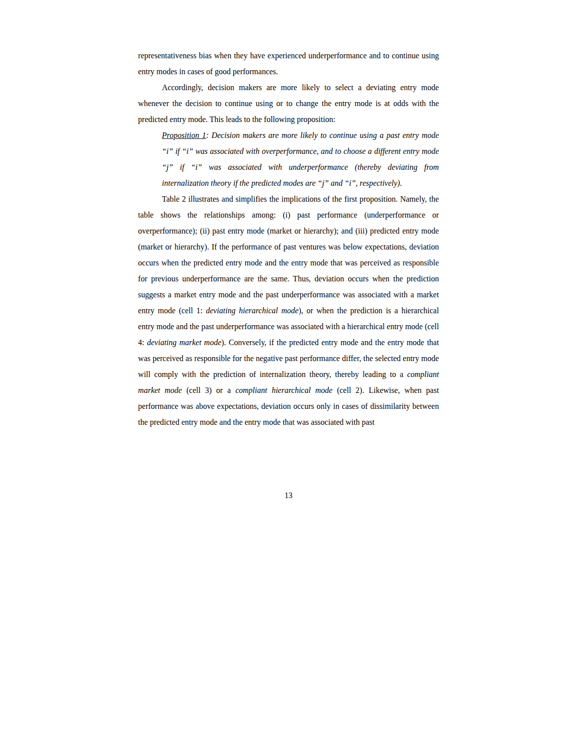representativeness bias when they have experienced underperformance and to continue using entry modes in cases of good performances.
Accordingly, decision makers are more likely to select a deviating entry mode whenever the decision to continue using or to change the entry mode is at odds with the predicted entry mode. This leads to the following proposition:
Proposition 1: Decision makers are more likely to continue using a past entry mode “i” if “i” was associated with overperformance, and to choose a different entry mode “j” if “i” was associated with underperformance (thereby deviating from internalization theory if the predicted modes are “j” and “i”, respectively).
Table 2 illustrates and simplifies the implications of the first proposition. Namely, the table shows the relationships among: (i) past performance (underperformance or overperformance); (ii) past entry mode (market or hierarchy); and (iii) predicted entry mode (market or hierarchy). If the performance of past ventures was below expectations, deviation occurs when the predicted entry mode and the entry mode that was perceived as responsible for previous underperformance are the same. Thus, deviation occurs when the prediction suggests a market entry mode and the past underperformance was associated with a market entry mode (cell 1: deviating hierarchical mode), or when the prediction is a hierarchical entry mode and the past underperformance was associated with a hierarchical entry mode (cell 4: deviating market mode). Conversely, if the predicted entry mode and the entry mode that was perceived as responsible for the negative past performance differ, the selected entry mode will comply with the prediction of internalization theory, thereby leading to a compliant market mode (cell 3) or a compliant hierarchical mode (cell 2). Likewise, when past performance was above expectations, deviation occurs only in cases of dissimilarity between the predicted entry mode and the entry mode that was associated with past
13